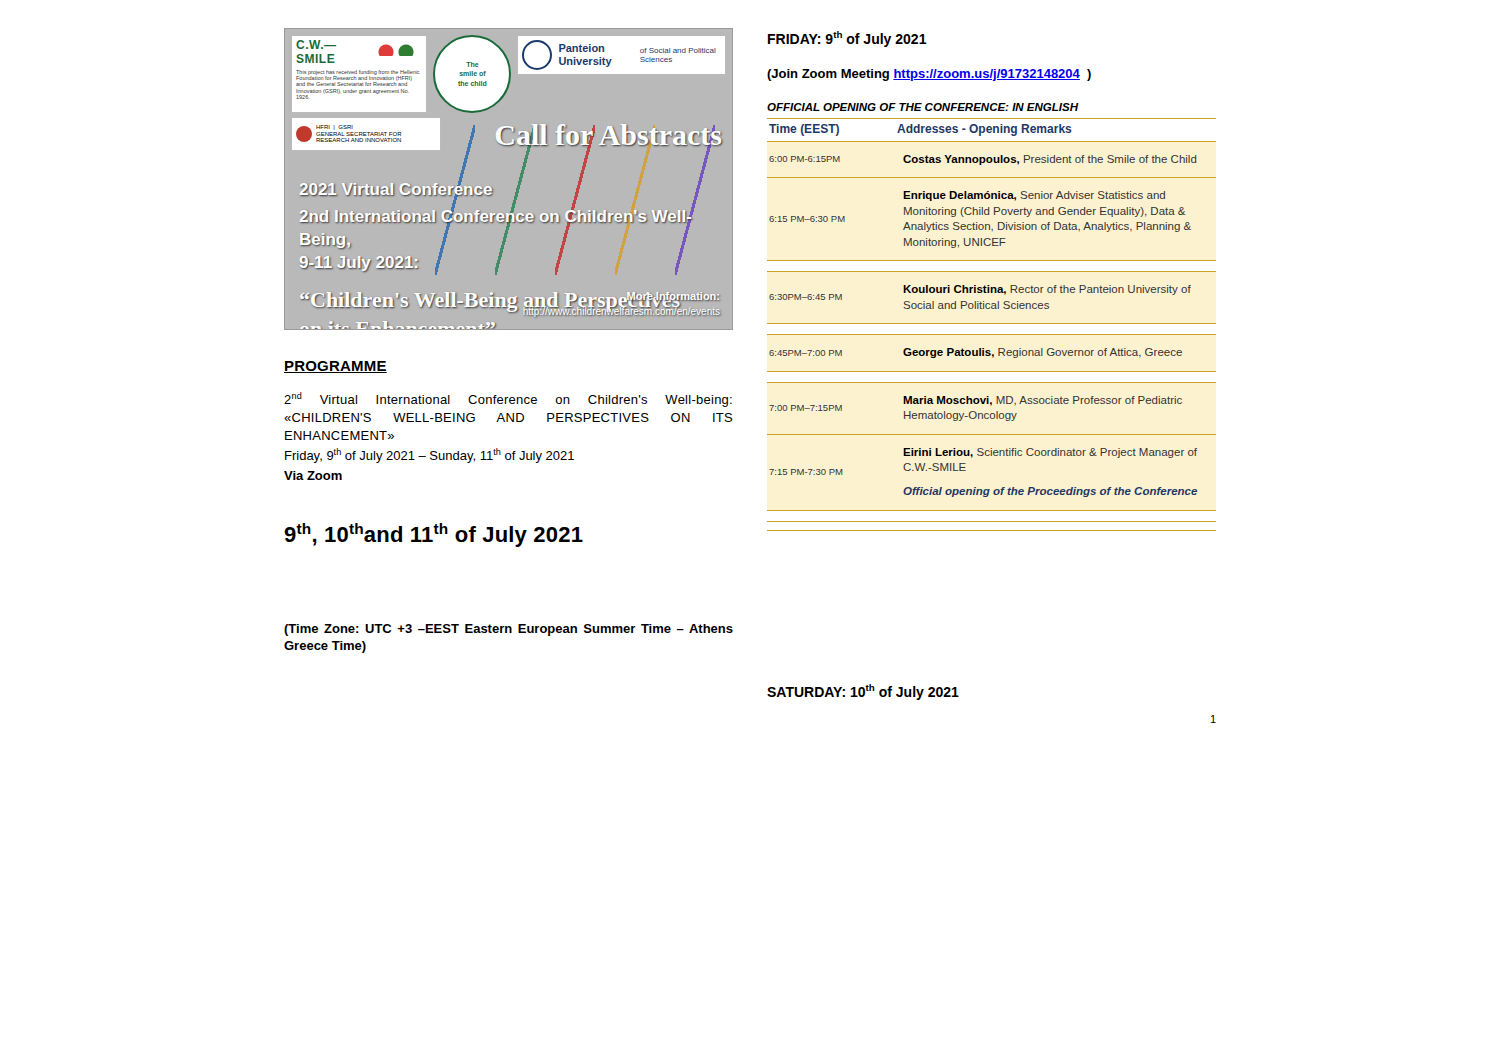C.W.—
SMILE
This project has received funding from the Hellenic Foundation for Research and Innovation (HFRI) and the General Secretariat for Research and Innovation (GSRI), under grant agreement No. 1926.
The
smile of
the child
Panteion University
of Social and Political Sciences
HFRI | GSRI
GENERAL SECRETARIAT FOR RESEARCH AND INNOVATION
Call for Abstracts
2021 Virtual Conference
2nd International Conference on Children's Well-Being,
9-11 July 2021:
“Children's Well-Being and Perspectives
on its Enhancement”
More Information:
http://www.childrenwelfaresm.com/en/events
PROGRAMME
2nd Virtual International Conference on Children's Well-being: «CHILDREN'S WELL-BEING AND PERSPECTIVES ON ITS ENHANCEMENT»
Friday, 9th of July 2021 – Sunday, 11th of July 2021
Via Zoom
9th, 10thand 11th of July 2021
(Time Zone: UTC +3 –EEST Eastern European Summer Time – Athens Greece Time)
FRIDAY: 9th of July 2021
(Join Zoom Meeting https://zoom.us/j/91732148204 )
OFFICIAL OPENING OF THE CONFERENCE: IN ENGLISH
| Time (EEST) | Addresses - Opening Remarks |
| --- | --- |
| 6:00 PM-6:15PM | Costas Yannopoulos, President of the Smile of the Child |
| 6:15 PM–6:30 PM | Enrique Delamónica, Senior Adviser Statistics and Monitoring (Child Poverty and Gender Equality), Data & Analytics Section, Division of Data, Analytics, Planning & Monitoring, UNICEF |
| 6:30PM–6:45 PM | Koulouri Christina, Rector of the Panteion University of Social and Political Sciences |
| 6:45PM–7:00 PM | George Patoulis, Regional Governor of Attica, Greece |
| 7:00 PM–7:15PM | Maria Moschovi, MD, Associate Professor of Pediatric Hematology-Oncology |
| 7:15 PM-7:30 PM | Eirini Leriou, Scientific Coordinator & Project Manager of C.W.-SMILE Official opening of the Proceedings of the Conference |
SATURDAY: 10th of July 2021
1